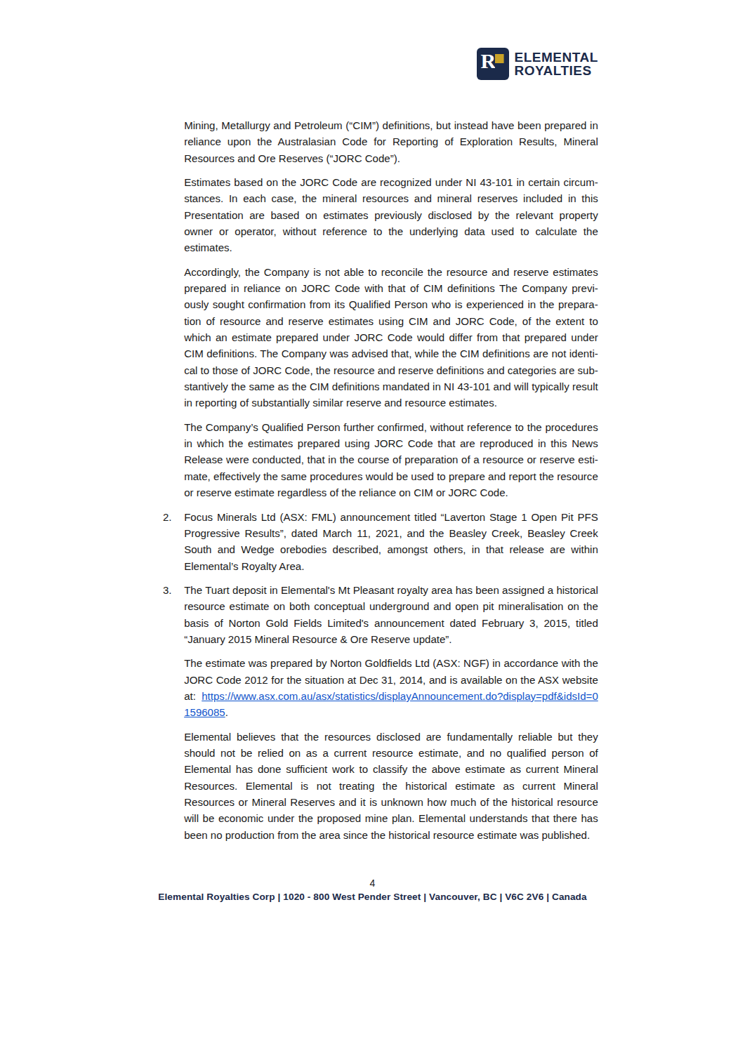ELEMENTAL ROYALTIES
Mining, Metallurgy and Petroleum (“CIM”) definitions, but instead have been prepared in reliance upon the Australasian Code for Reporting of Exploration Results, Mineral Resources and Ore Reserves (“JORC Code”).
Estimates based on the JORC Code are recognized under NI 43-101 in certain circumstances. In each case, the mineral resources and mineral reserves included in this Presentation are based on estimates previously disclosed by the relevant property owner or operator, without reference to the underlying data used to calculate the estimates.
Accordingly, the Company is not able to reconcile the resource and reserve estimates prepared in reliance on JORC Code with that of CIM definitions The Company previously sought confirmation from its Qualified Person who is experienced in the preparation of resource and reserve estimates using CIM and JORC Code, of the extent to which an estimate prepared under JORC Code would differ from that prepared under CIM definitions. The Company was advised that, while the CIM definitions are not identical to those of JORC Code, the resource and reserve definitions and categories are substantively the same as the CIM definitions mandated in NI 43-101 and will typically result in reporting of substantially similar reserve and resource estimates.
The Company’s Qualified Person further confirmed, without reference to the procedures in which the estimates prepared using JORC Code that are reproduced in this News Release were conducted, that in the course of preparation of a resource or reserve estimate, effectively the same procedures would be used to prepare and report the resource or reserve estimate regardless of the reliance on CIM or JORC Code.
Focus Minerals Ltd (ASX: FML) announcement titled “Laverton Stage 1 Open Pit PFS Progressive Results”, dated March 11, 2021, and the Beasley Creek, Beasley Creek South and Wedge orebodies described, amongst others, in that release are within Elemental’s Royalty Area.
The Tuart deposit in Elemental's Mt Pleasant royalty area has been assigned a historical resource estimate on both conceptual underground and open pit mineralisation on the basis of Norton Gold Fields Limited's announcement dated February 3, 2015, titled “January 2015 Mineral Resource & Ore Reserve update”.
The estimate was prepared by Norton Goldfields Ltd (ASX: NGF) in accordance with the JORC Code 2012 for the situation at Dec 31, 2014, and is available on the ASX website at: https://www.asx.com.au/asx/statistics/displayAnnouncement.do?display=pdf&idsId=01596085.
Elemental believes that the resources disclosed are fundamentally reliable but they should not be relied on as a current resource estimate, and no qualified person of Elemental has done sufficient work to classify the above estimate as current Mineral Resources. Elemental is not treating the historical estimate as current Mineral Resources or Mineral Reserves and it is unknown how much of the historical resource will be economic under the proposed mine plan. Elemental understands that there has been no production from the area since the historical resource estimate was published.
4
Elemental Royalties Corp | 1020 - 800 West Pender Street | Vancouver, BC | V6C 2V6 | Canada